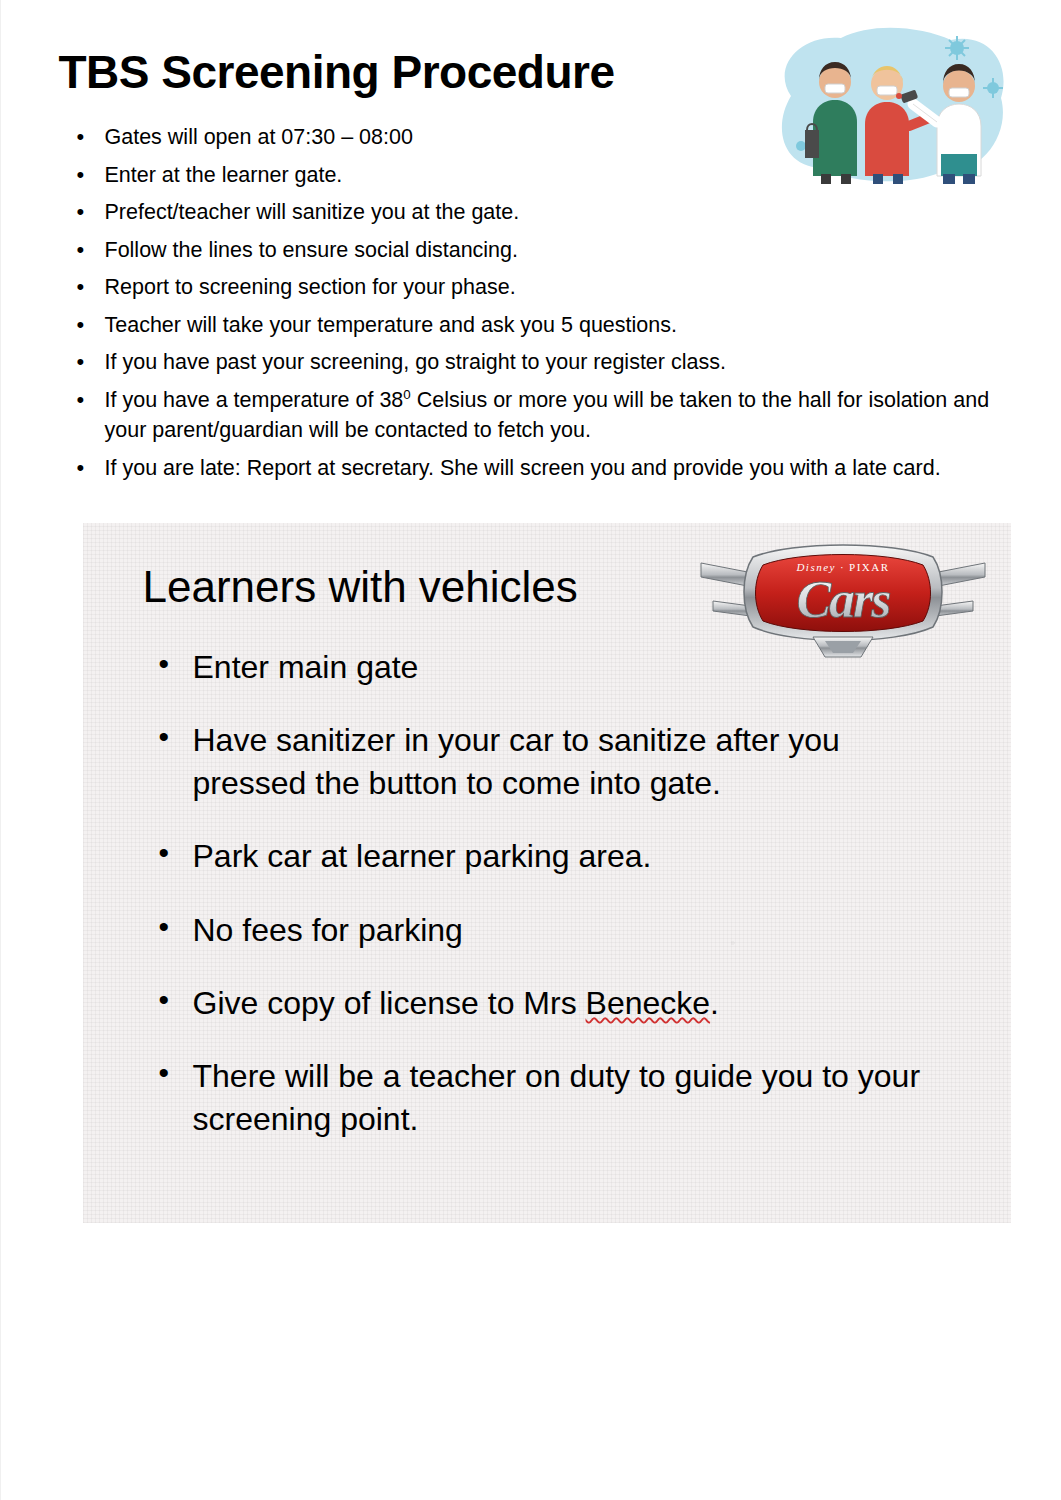TBS Screening Procedure
Gates will open at 07:30 – 08:00
Enter at the learner gate.
Prefect/teacher will sanitize you at the gate.
Follow the lines to ensure social distancing.
Report to screening section for your phase.
Teacher will take your temperature and ask you 5 questions.
If you have past your screening, go straight to your register class.
If you have a temperature of 380 Celsius or more you will be taken to the hall for isolation and your parent/guardian will be contacted to fetch you.
If you are late: Report at secretary. She will screen you and provide you with a late card.
Disney·PIXAR Cars
Learners with vehicles
Enter main gate
Have sanitizer in your car to sanitize after you pressed the button to come into gate.
Park car at learner parking area.
No fees for parking
Give copy of license to Mrs Benecke.
There will be a teacher on duty to guide you to your screening point.